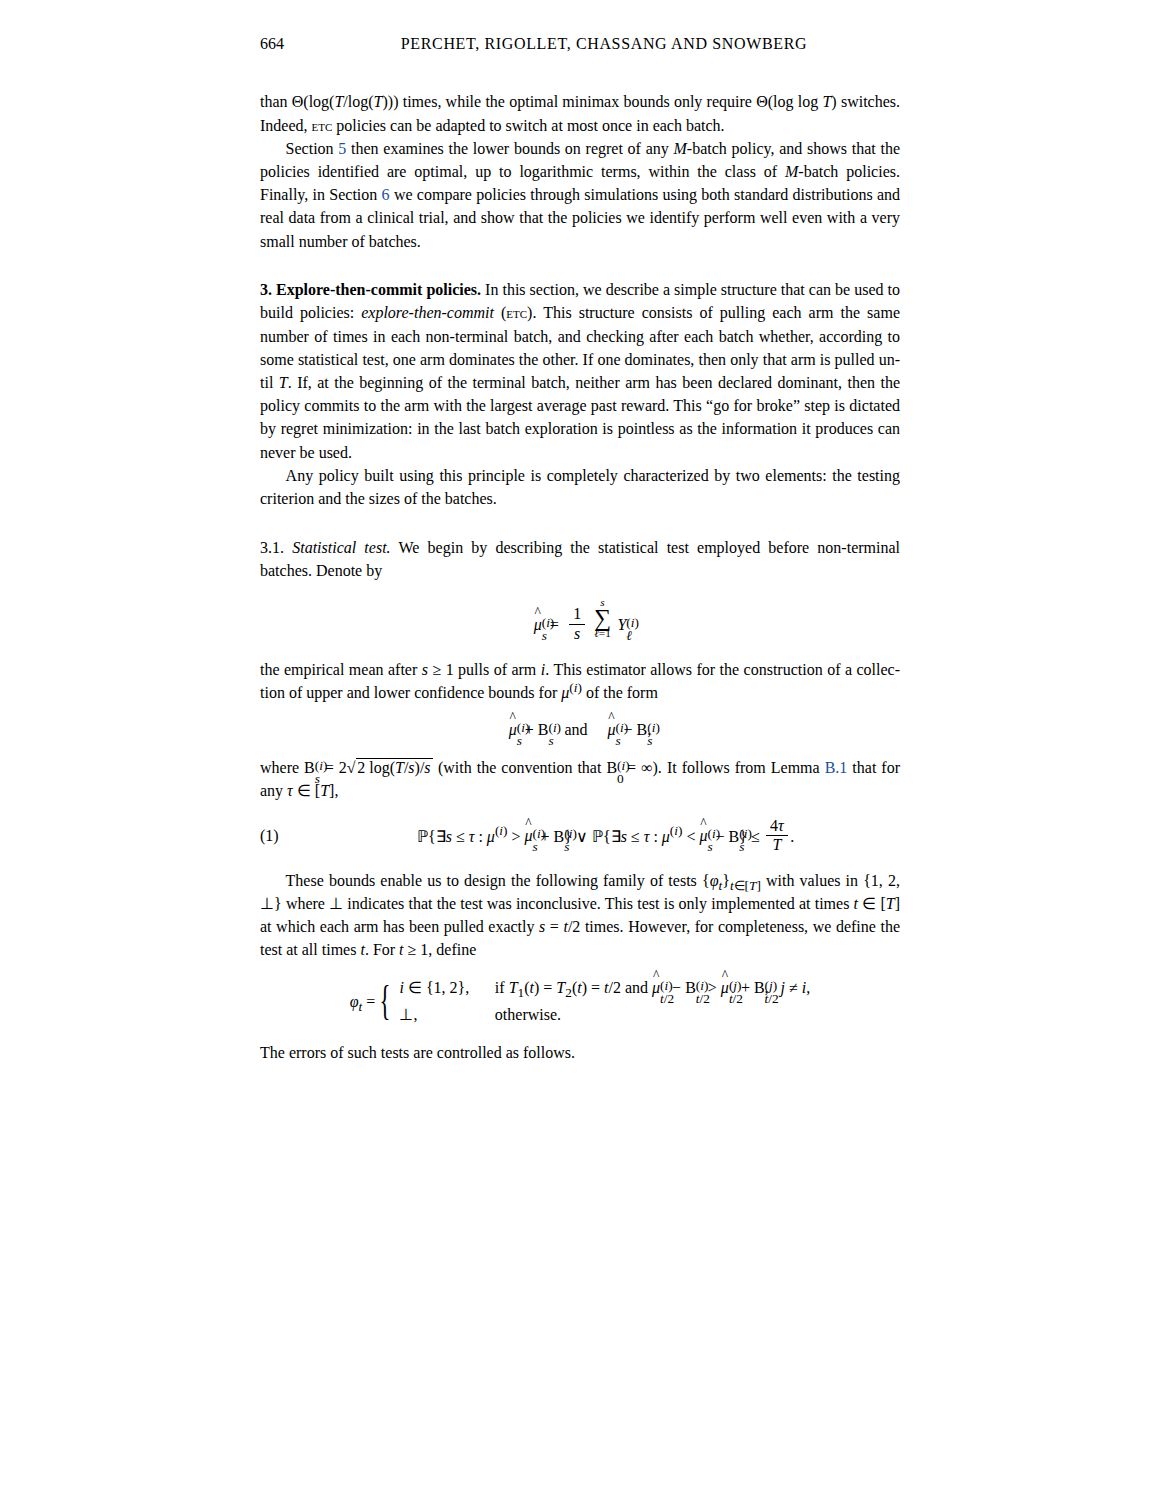664 PERCHET, RIGOLLET, CHASSANG AND SNOWBERG
than Θ(log(T/log(T))) times, while the optimal minimax bounds only require Θ(log log T) switches. Indeed, etc policies can be adapted to switch at most once in each batch.
Section 5 then examines the lower bounds on regret of any M-batch policy, and shows that the policies identified are optimal, up to logarithmic terms, within the class of M-batch policies. Finally, in Section 6 we compare policies through simulations using both standard distributions and real data from a clinical trial, and show that the policies we identify perform well even with a very small number of batches.
3. Explore-then-commit policies.
In this section, we describe a simple structure that can be used to build policies: explore-then-commit (etc). This structure consists of pulling each arm the same number of times in each non-terminal batch, and checking after each batch whether, according to some statistical test, one arm dominates the other. If one dominates, then only that arm is pulled until T. If, at the beginning of the terminal batch, neither arm has been declared dominant, then the policy commits to the arm with the largest average past reward. This “go for broke” step is dictated by regret minimization: in the last batch exploration is pointless as the information it produces can never be used.
Any policy built using this principle is completely characterized by two elements: the testing criterion and the sizes of the batches.
3.1. Statistical test.
We begin by describing the statistical test employed before non-terminal batches. Denote by
^μ(i)s = 1 s s∑ℓ=1 Y(i)ℓ
the empirical mean after s ≥ 1 pulls of arm i. This estimator allows for the construction of a collection of upper and lower confidence bounds for μ(i) of the form
^μ(i)s + B(i)s and ^μ(i)s − B(i)s,
where B(i)s = 2√2 log(T/s)/s (with the convention that B(i)0 = ∞). It follows from Lemma B.1 that for any τ ∈ [T],
(1) ℙ{∃s ≤ τ : μ(i) > ^μ(i)s + B(i)s} ∨ ℙ{∃s ≤ τ : μ(i) < ^μ(i)s − B(i)s} ≤ 4τ T.
These bounds enable us to design the following family of tests {φt}t∈[T] with values in {1, 2, ⊥} where ⊥ indicates that the test was inconclusive. This test is only implemented at times t ∈ [T] at which each arm has been pulled exactly s = t/2 times. However, for completeness, we define the test at all times t. For t ≥ 1, define
φt = { i ∈ {1, 2}, if T1(t) = T2(t) = t/2 and ^μ(i)t/2 − B(i)t/2 > ^μ(j)t/2 + B(j)t/2, j ≠ i, ⊥, otherwise.
The errors of such tests are controlled as follows.